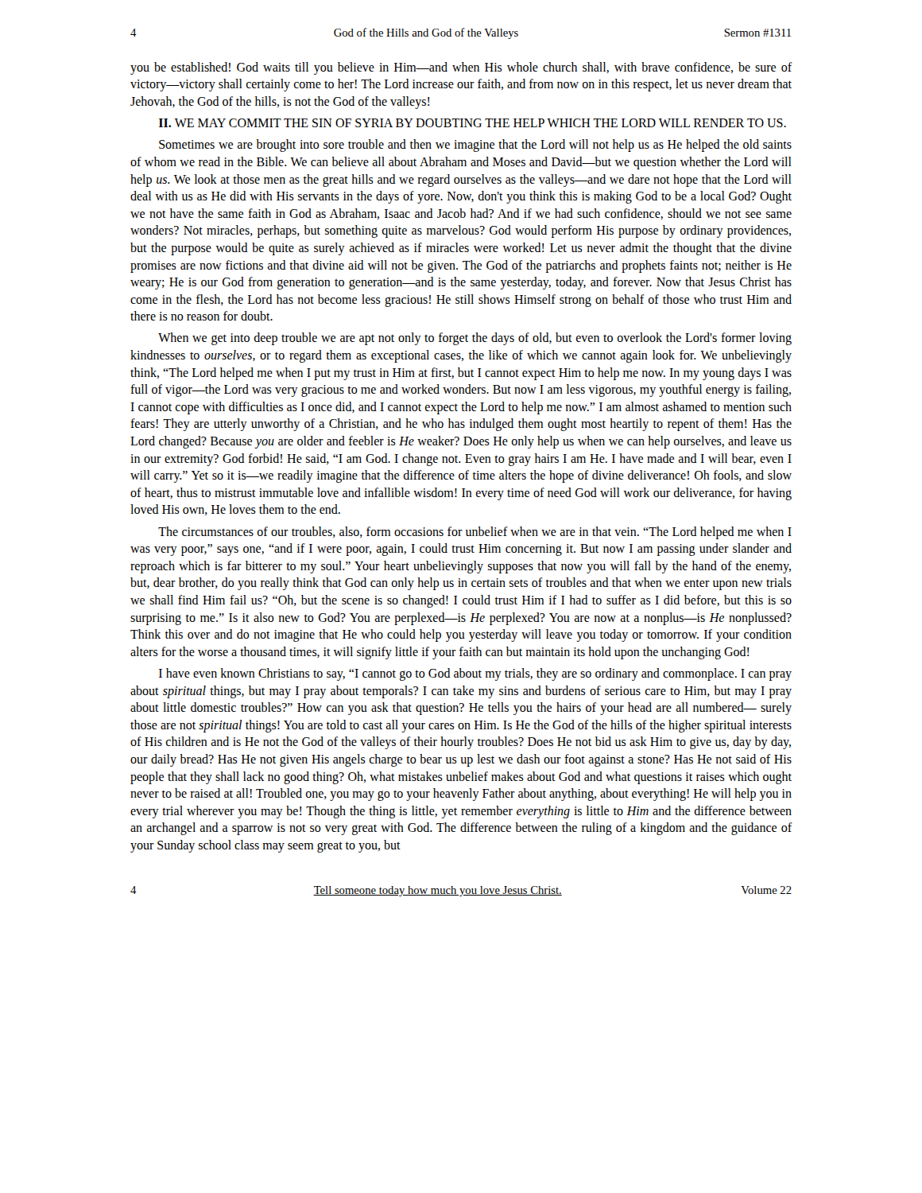4
God of the Hills and God of the Valleys
Sermon #1311
you be established! God waits till you believe in Him—and when His whole church shall, with brave confidence, be sure of victory—victory shall certainly come to her! The Lord increase our faith, and from now on in this respect, let us never dream that Jehovah, the God of the hills, is not the God of the valleys!
II. WE MAY COMMIT THE SIN OF SYRIA BY DOUBTING THE HELP WHICH THE LORD WILL RENDER TO US.
Sometimes we are brought into sore trouble and then we imagine that the Lord will not help us as He helped the old saints of whom we read in the Bible. We can believe all about Abraham and Moses and David—but we question whether the Lord will help us. We look at those men as the great hills and we regard ourselves as the valleys—and we dare not hope that the Lord will deal with us as He did with His servants in the days of yore. Now, don't you think this is making God to be a local God? Ought we not have the same faith in God as Abraham, Isaac and Jacob had? And if we had such confidence, should we not see same wonders? Not miracles, perhaps, but something quite as marvelous? God would perform His purpose by ordinary providences, but the purpose would be quite as surely achieved as if miracles were worked! Let us never admit the thought that the divine promises are now fictions and that divine aid will not be given. The God of the patriarchs and prophets faints not; neither is He weary; He is our God from generation to generation—and is the same yesterday, today, and forever. Now that Jesus Christ has come in the flesh, the Lord has not become less gracious! He still shows Himself strong on behalf of those who trust Him and there is no reason for doubt.
When we get into deep trouble we are apt not only to forget the days of old, but even to overlook the Lord's former loving kindnesses to ourselves, or to regard them as exceptional cases, the like of which we cannot again look for. We unbelievingly think, “The Lord helped me when I put my trust in Him at first, but I cannot expect Him to help me now. In my young days I was full of vigor—the Lord was very gracious to me and worked wonders. But now I am less vigorous, my youthful energy is failing, I cannot cope with difficulties as I once did, and I cannot expect the Lord to help me now.” I am almost ashamed to mention such fears! They are utterly unworthy of a Christian, and he who has indulged them ought most heartily to repent of them! Has the Lord changed? Because you are older and feebler is He weaker? Does He only help us when we can help ourselves, and leave us in our extremity? God forbid! He said, “I am God. I change not. Even to gray hairs I am He. I have made and I will bear, even I will carry.” Yet so it is—we readily imagine that the difference of time alters the hope of divine deliverance! Oh fools, and slow of heart, thus to mistrust immutable love and infallible wisdom! In every time of need God will work our deliverance, for having loved His own, He loves them to the end.
The circumstances of our troubles, also, form occasions for unbelief when we are in that vein. “The Lord helped me when I was very poor,” says one, “and if I were poor, again, I could trust Him concerning it. But now I am passing under slander and reproach which is far bitterer to my soul.” Your heart unbelievingly supposes that now you will fall by the hand of the enemy, but, dear brother, do you really think that God can only help us in certain sets of troubles and that when we enter upon new trials we shall find Him fail us? “Oh, but the scene is so changed! I could trust Him if I had to suffer as I did before, but this is so surprising to me.” Is it also new to God? You are perplexed—is He perplexed? You are now at a nonplus—is He nonplussed? Think this over and do not imagine that He who could help you yesterday will leave you today or tomorrow. If your condition alters for the worse a thousand times, it will signify little if your faith can but maintain its hold upon the unchanging God!
I have even known Christians to say, “I cannot go to God about my trials, they are so ordinary and commonplace. I can pray about spiritual things, but may I pray about temporals? I can take my sins and burdens of serious care to Him, but may I pray about little domestic troubles?” How can you ask that question? He tells you the hairs of your head are all numbered— surely those are not spiritual things! You are told to cast all your cares on Him. Is He the God of the hills of the higher spiritual interests of His children and is He not the God of the valleys of their hourly troubles? Does He not bid us ask Him to give us, day by day, our daily bread? Has He not given His angels charge to bear us up lest we dash our foot against a stone? Has He not said of His people that they shall lack no good thing? Oh, what mistakes unbelief makes about God and what questions it raises which ought never to be raised at all! Troubled one, you may go to your heavenly Father about anything, about everything! He will help you in every trial wherever you may be! Though the thing is little, yet remember everything is little to Him and the difference between an archangel and a sparrow is not so very great with God. The difference between the ruling of a kingdom and the guidance of your Sunday school class may seem great to you, but
4
Tell someone today how much you love Jesus Christ.
Volume 22